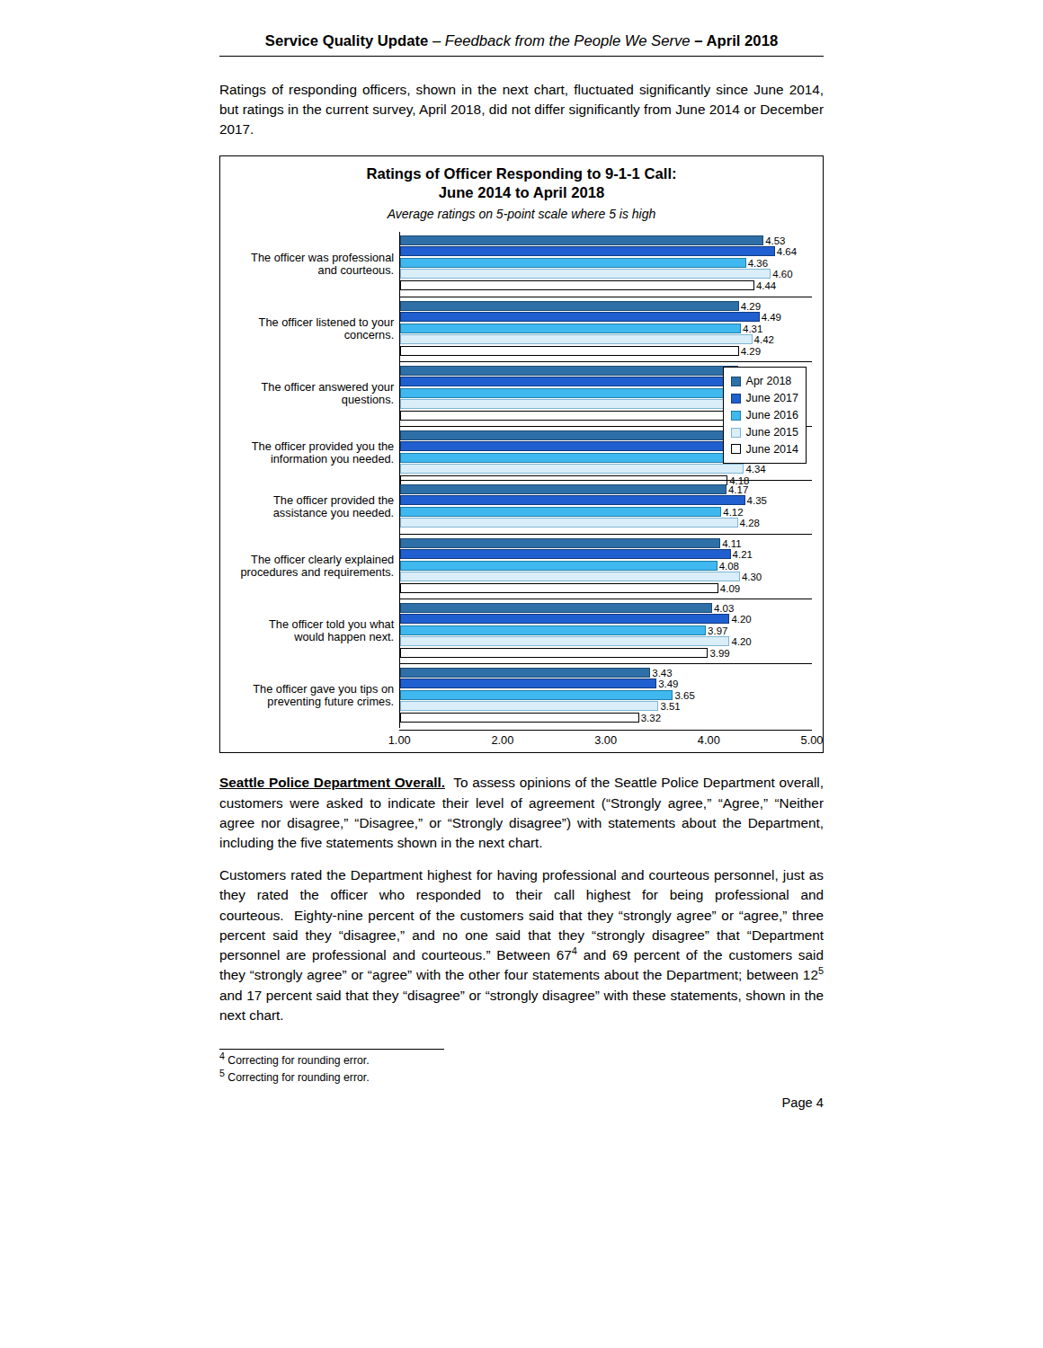Service Quality Update – Feedback from the People We Serve – April 2018
Ratings of responding officers, shown in the next chart, fluctuated significantly since June 2014, but ratings in the current survey, April 2018, did not differ significantly from June 2014 or December 2017.
Ratings of Officer Responding to 9-1-1 Call:
June 2014 to April 2018
Average ratings on 5-point scale where 5 is high
The officer was professional
and courteous.
The officer listened to your
concerns.
The officer answered your
questions.
The officer provided you the
information you needed.
The officer provided the
assistance you needed.
The officer clearly explained
procedures and requirements.
The officer told you what
would happen next.
The officer gave you tips on
preventing future crimes.
Apr 2018
June 2017
June 2016
June 2015
June 2014
4.53
4.64
4.36
4.60
4.44
4.29
4.49
4.31
4.42
4.29
4.28
4.47
4.24
4.42
4.28
4.23
4.40
4.18
4.34
4.18
4.17
4.35
4.12
4.28
4.11
4.21
4.08
4.30
4.09
4.03
4.20
3.97
4.20
3.99
3.43
3.49
3.65
3.51
3.32
1.00 2.00 3.00 4.00 5.00
Seattle Police Department Overall. To assess opinions of the Seattle Police Department overall, customers were asked to indicate their level of agreement (“Strongly agree,” “Agree,” “Neither agree nor disagree,” “Disagree,” or “Strongly disagree”) with statements about the Department, including the five statements shown in the next chart.
Customers rated the Department highest for having professional and courteous personnel, just as they rated the officer who responded to their call highest for being professional and courteous. Eighty-nine percent of the customers said that they “strongly agree” or “agree,” three percent said they “disagree,” and no one said that they “strongly disagree” that “Department personnel are professional and courteous.” Between 674 and 69 percent of the customers said they “strongly agree” or “agree” with the other four statements about the Department; between 125 and 17 percent said that they “disagree” or “strongly disagree” with these statements, shown in the next chart.
4 Correcting for rounding error.
5 Correcting for rounding error.
Page 4